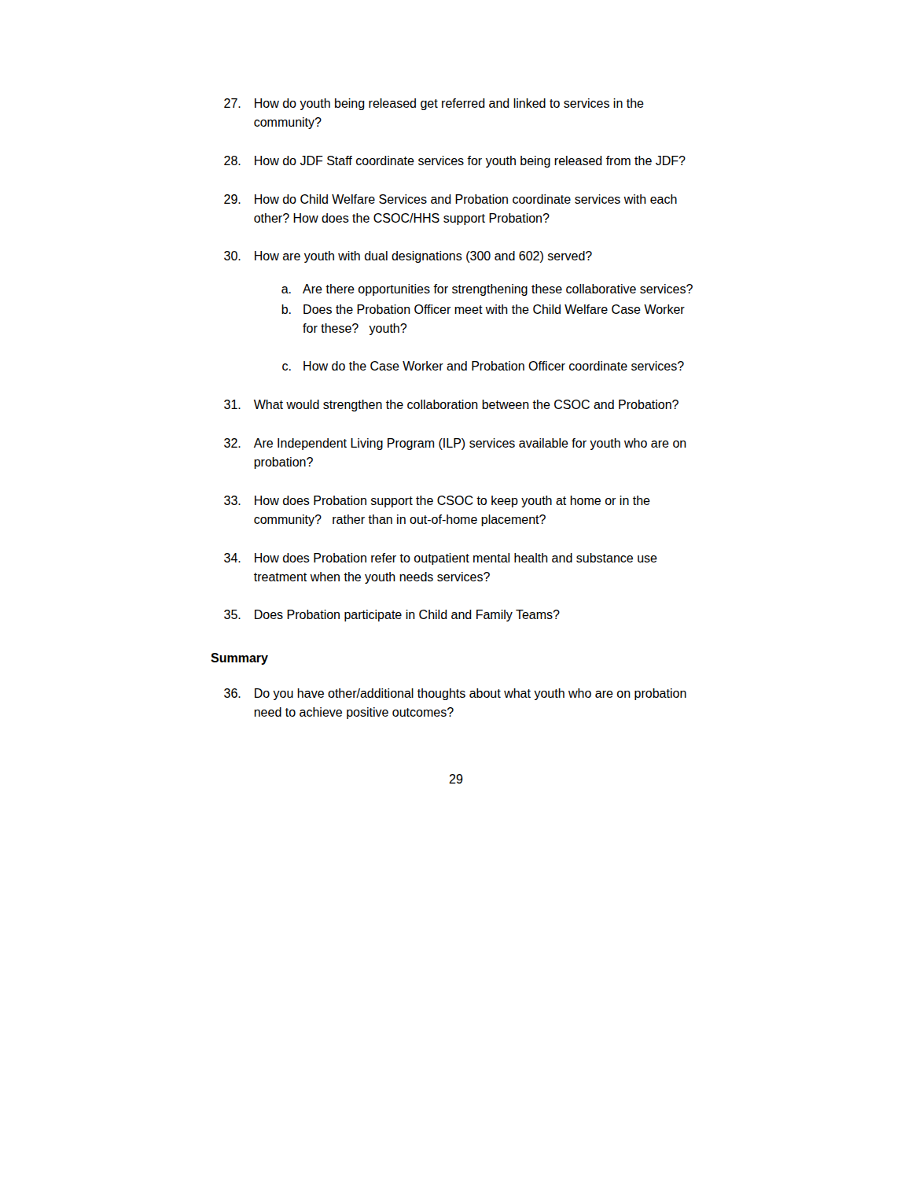How do youth being released get referred and linked to services in the community?
How do JDF Staff coordinate services for youth being released from the JDF?
How do Child Welfare Services and Probation coordinate services with each other? How does the CSOC/HHS support Probation?
How are youth with dual designations (300 and 602) served?
Are there opportunities for strengthening these collaborative services?
Does the Probation Officer meet with the Child Welfare Case Worker for these? youth?
How do the Case Worker and Probation Officer coordinate services?
What would strengthen the collaboration between the CSOC and Probation?
Are Independent Living Program (ILP) services available for youth who are on probation?
How does Probation support the CSOC to keep youth at home or in the community? rather than in out-of-home placement?
How does Probation refer to outpatient mental health and substance use treatment when the youth needs services?
Does Probation participate in Child and Family Teams?
Summary
Do you have other/additional thoughts about what youth who are on probation need to achieve positive outcomes?
29